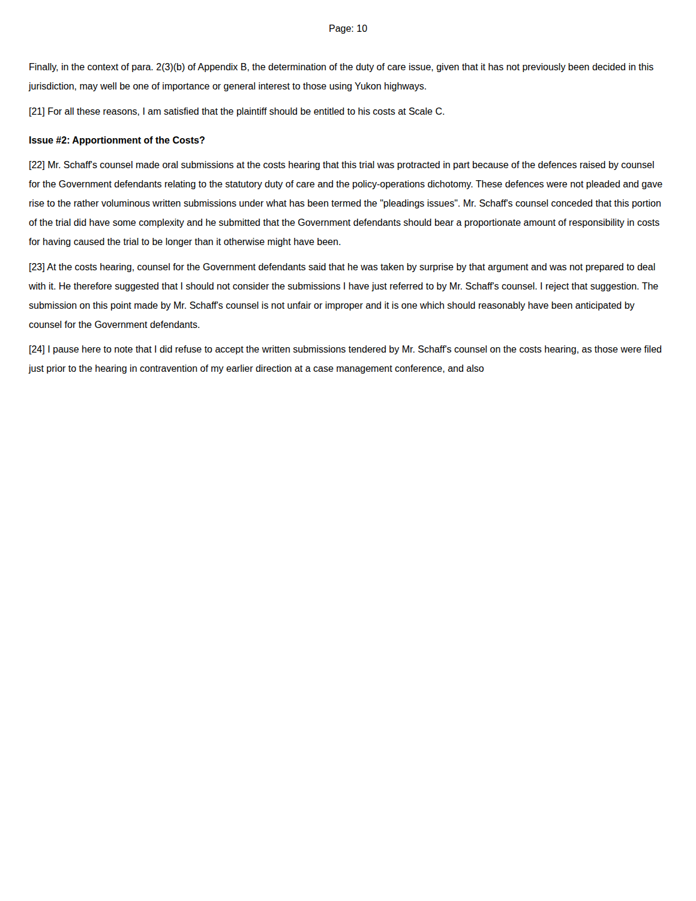Page: 10
Finally, in the context of para. 2(3)(b) of Appendix B, the determination of the duty of care issue, given that it has not previously been decided in this jurisdiction, may well be one of importance or general interest to those using Yukon highways.
[21] For all these reasons, I am satisfied that the plaintiff should be entitled to his costs at Scale C.
Issue #2: Apportionment of the Costs?
[22] Mr. Schaff's counsel made oral submissions at the costs hearing that this trial was protracted in part because of the defences raised by counsel for the Government defendants relating to the statutory duty of care and the policy-operations dichotomy. These defences were not pleaded and gave rise to the rather voluminous written submissions under what has been termed the "pleadings issues". Mr. Schaff's counsel conceded that this portion of the trial did have some complexity and he submitted that the Government defendants should bear a proportionate amount of responsibility in costs for having caused the trial to be longer than it otherwise might have been.
[23] At the costs hearing, counsel for the Government defendants said that he was taken by surprise by that argument and was not prepared to deal with it. He therefore suggested that I should not consider the submissions I have just referred to by Mr. Schaff's counsel. I reject that suggestion. The submission on this point made by Mr. Schaff's counsel is not unfair or improper and it is one which should reasonably have been anticipated by counsel for the Government defendants.
[24] I pause here to note that I did refuse to accept the written submissions tendered by Mr. Schaff's counsel on the costs hearing, as those were filed just prior to the hearing in contravention of my earlier direction at a case management conference, and also